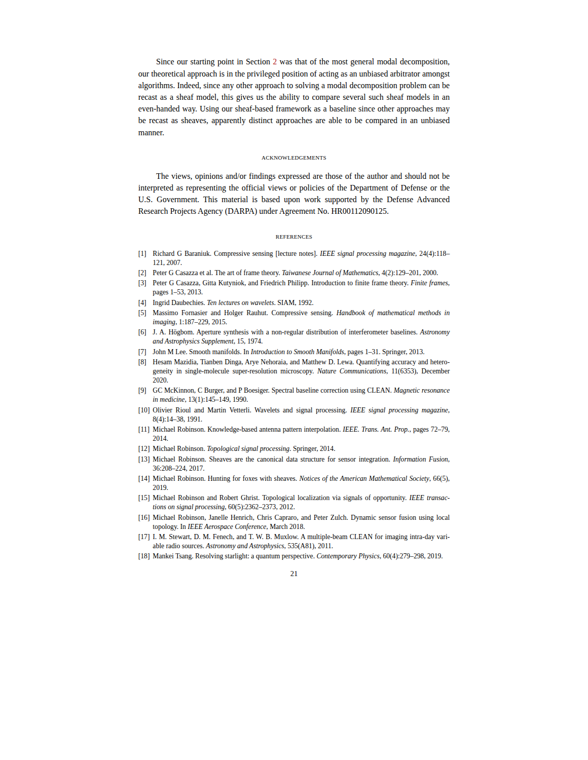Since our starting point in Section 2 was that of the most general modal decomposition, our theoretical approach is in the privileged position of acting as an unbiased arbitrator amongst algorithms. Indeed, since any other approach to solving a modal decomposition problem can be recast as a sheaf model, this gives us the ability to compare several such sheaf models in an even-handed way. Using our sheaf-based framework as a baseline since other approaches may be recast as sheaves, apparently distinct approaches are able to be compared in an unbiased manner.
Acknowledgements
The views, opinions and/or findings expressed are those of the author and should not be interpreted as representing the official views or policies of the Department of Defense or the U.S. Government. This material is based upon work supported by the Defense Advanced Research Projects Agency (DARPA) under Agreement No. HR00112090125.
References
[1] Richard G Baraniuk. Compressive sensing [lecture notes]. IEEE signal processing magazine, 24(4):118–121, 2007.
[2] Peter G Casazza et al. The art of frame theory. Taiwanese Journal of Mathematics, 4(2):129–201, 2000.
[3] Peter G Casazza, Gitta Kutyniok, and Friedrich Philipp. Introduction to finite frame theory. Finite frames, pages 1–53, 2013.
[4] Ingrid Daubechies. Ten lectures on wavelets. SIAM, 1992.
[5] Massimo Fornasier and Holger Rauhut. Compressive sensing. Handbook of mathematical methods in imaging, 1:187–229, 2015.
[6] J. A. Högbom. Aperture synthesis with a non-regular distribution of interferometer baselines. Astronomy and Astrophysics Supplement, 15, 1974.
[7] John M Lee. Smooth manifolds. In Introduction to Smooth Manifolds, pages 1–31. Springer, 2013.
[8] Hesam Mazidia, Tianben Dinga, Arye Nehoraia, and Matthew D. Lewa. Quantifying accuracy and heterogeneity in single-molecule super-resolution microscopy. Nature Communications, 11(6353), December 2020.
[9] GC McKinnon, C Burger, and P Boesiger. Spectral baseline correction using CLEAN. Magnetic resonance in medicine, 13(1):145–149, 1990.
[10] Olivier Rioul and Martin Vetterli. Wavelets and signal processing. IEEE signal processing magazine, 8(4):14–38, 1991.
[11] Michael Robinson. Knowledge-based antenna pattern interpolation. IEEE. Trans. Ant. Prop., pages 72–79, 2014.
[12] Michael Robinson. Topological signal processing. Springer, 2014.
[13] Michael Robinson. Sheaves are the canonical data structure for sensor integration. Information Fusion, 36:208–224, 2017.
[14] Michael Robinson. Hunting for foxes with sheaves. Notices of the American Mathematical Society, 66(5), 2019.
[15] Michael Robinson and Robert Ghrist. Topological localization via signals of opportunity. IEEE transactions on signal processing, 60(5):2362–2373, 2012.
[16] Michael Robinson, Janelle Henrich, Chris Capraro, and Peter Zulch. Dynamic sensor fusion using local topology. In IEEE Aerospace Conference, March 2018.
[17] I. M. Stewart, D. M. Fenech, and T. W. B. Muxlow. A multiple-beam CLEAN for imaging intra-day variable radio sources. Astronomy and Astrophysics, 535(A81), 2011.
[18] Mankei Tsang. Resolving starlight: a quantum perspective. Contemporary Physics, 60(4):279–298, 2019.
21